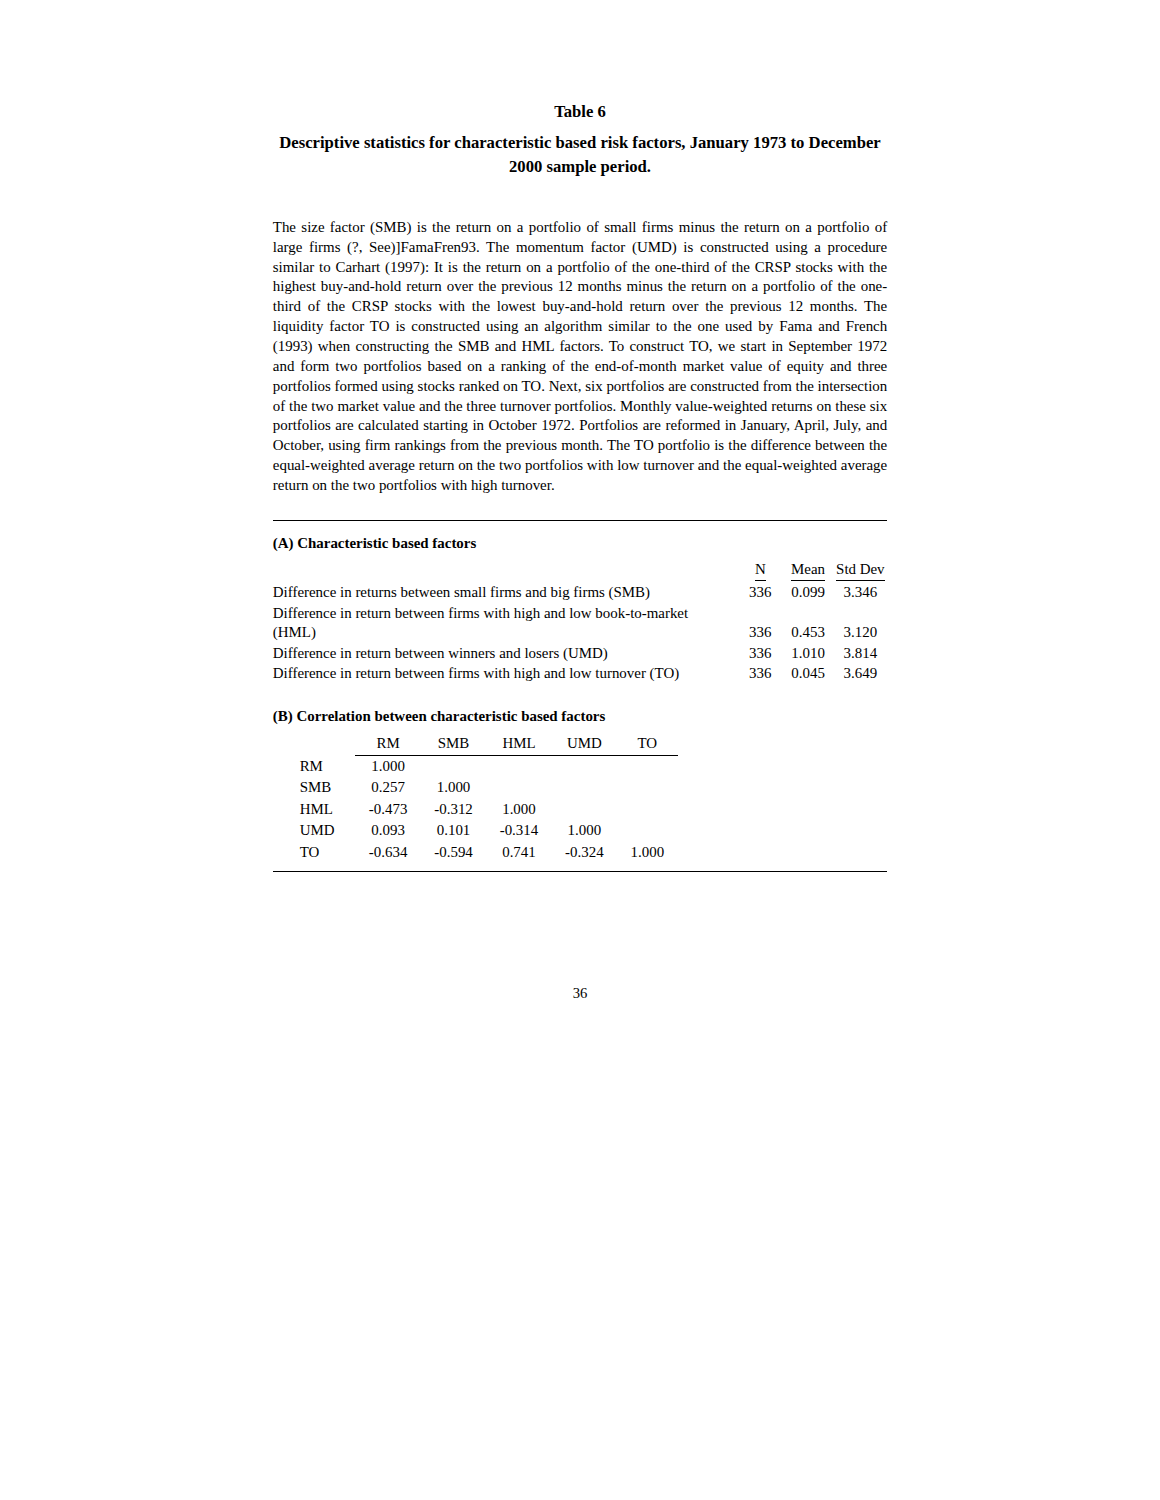Table 6
Descriptive statistics for characteristic based risk factors, January 1973 to December
2000 sample period.
The size factor (SMB) is the return on a portfolio of small firms minus the return on a portfolio of large firms (?, See)]FamaFren93. The momentum factor (UMD) is constructed using a procedure similar to Carhart (1997): It is the return on a portfolio of the one-third of the CRSP stocks with the highest buy-and-hold return over the previous 12 months minus the return on a portfolio of the one-third of the CRSP stocks with the lowest buy-and-hold return over the previous 12 months. The liquidity factor TO is constructed using an algorithm similar to the one used by Fama and French (1993) when constructing the SMB and HML factors. To construct TO, we start in September 1972 and form two portfolios based on a ranking of the end-of-month market value of equity and three portfolios formed using stocks ranked on TO. Next, six portfolios are constructed from the intersection of the two market value and the three turnover portfolios. Monthly value-weighted returns on these six portfolios are calculated starting in October 1972. Portfolios are reformed in January, April, July, and October, using firm rankings from the previous month. The TO portfolio is the difference between the equal-weighted average return on the two portfolios with low turnover and the equal-weighted average return on the two portfolios with high turnover.
(A) Characteristic based factors
| | N | Mean | Std Dev |
| Difference in returns between small firms and big firms (SMB) | 336 | 0.099 | 3.346 |
| Difference in return between firms with high and low book-to-market (HML) | 336 | 0.453 | 3.120 |
| Difference in return between winners and losers (UMD) | 336 | 1.010 | 3.814 |
| Difference in return between firms with high and low turnover (TO) | 336 | 0.045 | 3.649 |
(B) Correlation between characteristic based factors
| | RM | SMB | HML | UMD | TO |
| --- | --- | --- | --- | --- | --- |
| RM | 1.000 | | | | |
| SMB | 0.257 | 1.000 | | | |
| HML | -0.473 | -0.312 | 1.000 | | |
| UMD | 0.093 | 0.101 | -0.314 | 1.000 | |
| TO | -0.634 | -0.594 | 0.741 | -0.324 | 1.000 |
36